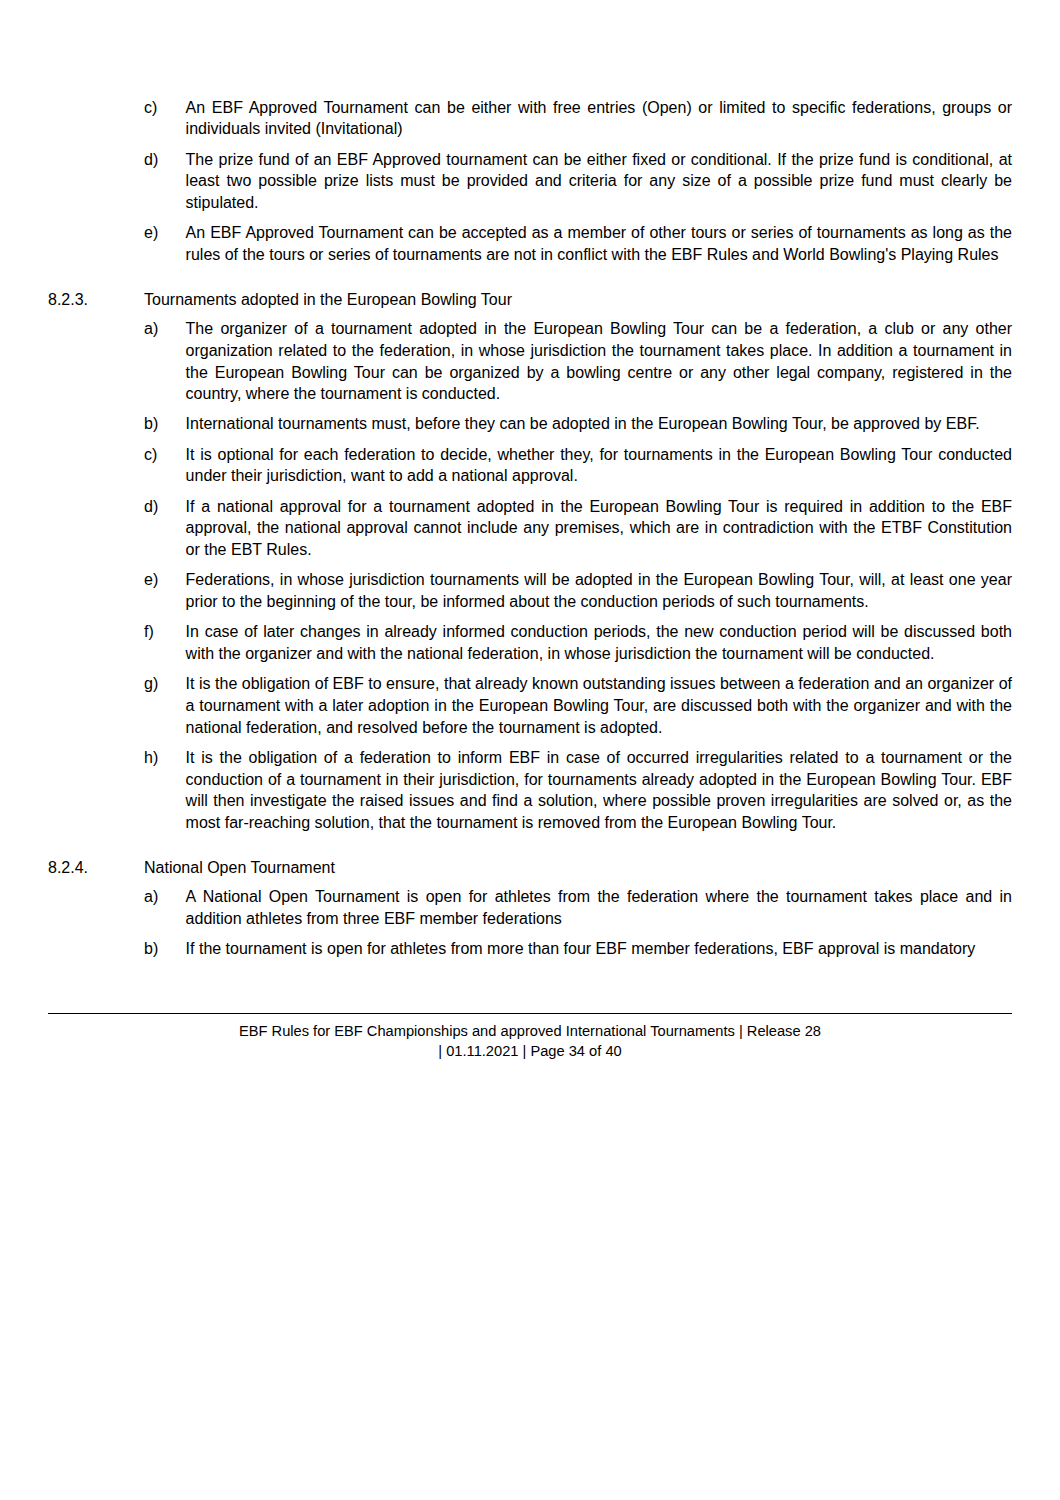EBF — EUROPEAN BOWLING FEDERATION
c) An EBF Approved Tournament can be either with free entries (Open) or limited to specific federations, groups or individuals invited (Invitational)
d) The prize fund of an EBF Approved tournament can be either fixed or conditional. If the prize fund is conditional, at least two possible prize lists must be provided and criteria for any size of a possible prize fund must clearly be stipulated.
e) An EBF Approved Tournament can be accepted as a member of other tours or series of tournaments as long as the rules of the tours or series of tournaments are not in conflict with the EBF Rules and World Bowling's Playing Rules
8.2.3.
Tournaments adopted in the European Bowling Tour
a) The organizer of a tournament adopted in the European Bowling Tour can be a federation, a club or any other organization related to the federation, in whose jurisdiction the tournament takes place. In addition a tournament in the European Bowling Tour can be organized by a bowling centre or any other legal company, registered in the country, where the tournament is conducted.
b) International tournaments must, before they can be adopted in the European Bowling Tour, be approved by EBF.
c) It is optional for each federation to decide, whether they, for tournaments in the European Bowling Tour conducted under their jurisdiction, want to add a national approval.
d) If a national approval for a tournament adopted in the European Bowling Tour is required in addition to the EBF approval, the national approval cannot include any premises, which are in contradiction with the ETBF Constitution or the EBT Rules.
e) Federations, in whose jurisdiction tournaments will be adopted in the European Bowling Tour, will, at least one year prior to the beginning of the tour, be informed about the conduction periods of such tournaments.
f) In case of later changes in already informed conduction periods, the new conduction period will be discussed both with the organizer and with the national federation, in whose jurisdiction the tournament will be conducted.
g) It is the obligation of EBF to ensure, that already known outstanding issues between a federation and an organizer of a tournament with a later adoption in the European Bowling Tour, are discussed both with the organizer and with the national federation, and resolved before the tournament is adopted.
h) It is the obligation of a federation to inform EBF in case of occurred irregularities related to a tournament or the conduction of a tournament in their jurisdiction, for tournaments already adopted in the European Bowling Tour. EBF will then investigate the raised issues and find a solution, where possible proven irregularities are solved or, as the most far-reaching solution, that the tournament is removed from the European Bowling Tour.
8.2.4.
National Open Tournament
a) A National Open Tournament is open for athletes from the federation where the tournament takes place and in addition athletes from three EBF member federations
b) If the tournament is open for athletes from more than four EBF member federations, EBF approval is mandatory
EBF Rules for EBF Championships and approved International Tournaments | Release 28
| 01.11.2021 | Page 34 of 40